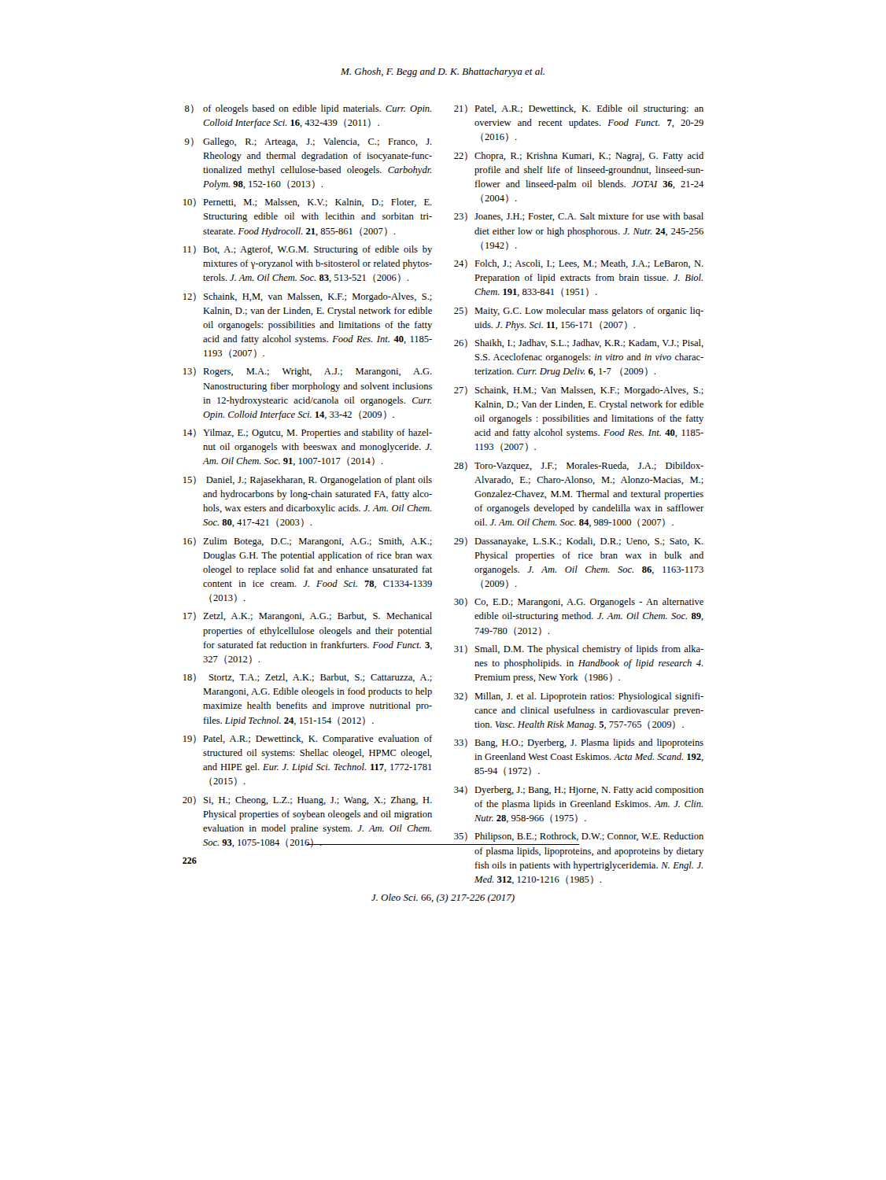M. Ghosh, F. Begg and D. K. Bhattacharyya et al.
of oleogels based on edible lipid materials. Curr. Opin. Colloid Interface Sci. 16, 432-439（2011）.
Gallego, R.; Arteaga, J.; Valencia, C.; Franco, J. Rheology and thermal degradation of isocyanate-functionalized methyl cellulose-based oleogels. Carbohydr. Polym. 98, 152-160（2013）.
Pernetti, M.; Malssen, K.V.; Kalnin, D.; Floter, E. Structuring edible oil with lecithin and sorbitan tri-stearate. Food Hydrocoll. 21, 855-861（2007）.
Bot, A.; Agterof, W.G.M. Structuring of edible oils by mixtures of γ-oryzanol with b-sitosterol or related phytosterols. J. Am. Oil Chem. Soc. 83, 513-521（2006）.
Schaink, H,M, van Malssen, K.F.; Morgado-Alves, S.; Kalnin, D.; van der Linden, E. Crystal network for edible oil organogels: possibilities and limitations of the fatty acid and fatty alcohol systems. Food Res. Int. 40, 1185-1193（2007）.
Rogers, M.A.; Wright, A.J.; Marangoni, A.G. Nanostructuring fiber morphology and solvent inclusions in 12-hydroxystearic acid/canola oil organogels. Curr. Opin. Colloid Interface Sci. 14, 33-42（2009）.
Yilmaz, E.; Ogutcu, M. Properties and stability of hazelnut oil organogels with beeswax and monoglyceride. J. Am. Oil Chem. Soc. 91, 1007-1017（2014）.
Daniel, J.; Rajasekharan, R. Organogelation of plant oils and hydrocarbons by long-chain saturated FA, fatty alcohols, wax esters and dicarboxylic acids. J. Am. Oil Chem. Soc. 80, 417-421（2003）.
Zulim Botega, D.C.; Marangoni, A.G.; Smith, A.K.; Douglas G.H. The potential application of rice bran wax oleogel to replace solid fat and enhance unsaturated fat content in ice cream. J. Food Sci. 78, C1334-1339（2013）.
Zetzl, A.K.; Marangoni, A.G.; Barbut, S. Mechanical properties of ethylcellulose oleogels and their potential for saturated fat reduction in frankfurters. Food Funct. 3, 327（2012）.
Stortz, T.A.; Zetzl, A.K.; Barbut, S.; Cattaruzza, A.; Marangoni, A.G. Edible oleogels in food products to help maximize health benefits and improve nutritional profiles. Lipid Technol. 24, 151-154（2012）.
Patel, A.R.; Dewettinck, K. Comparative evaluation of structured oil systems: Shellac oleogel, HPMC oleogel, and HIPE gel. Eur. J. Lipid Sci. Technol. 117, 1772-1781（2015）.
Si, H.; Cheong, L.Z.; Huang, J.; Wang, X.; Zhang, H. Physical properties of soybean oleogels and oil migration evaluation in model praline system. J. Am. Oil Chem. Soc. 93, 1075-1084（2016）.
Patel, A.R.; Dewettinck, K. Edible oil structuring: an overview and recent updates. Food Funct. 7, 20-29 （2016）.
Chopra, R.; Krishna Kumari, K.; Nagraj, G. Fatty acid profile and shelf life of linseed-groundnut, linseed-sunflower and linseed-palm oil blends. JOTAI 36, 21-24（2004）.
Joanes, J.H.; Foster, C.A. Salt mixture for use with basal diet either low or high phosphorous. J. Nutr. 24, 245-256（1942）.
Folch, J.; Ascoli, I.; Lees, M.; Meath, J.A.; LeBaron, N. Preparation of lipid extracts from brain tissue. J. Biol. Chem. 191, 833-841（1951）.
Maity, G.C. Low molecular mass gelators of organic liquids. J. Phys. Sci. 11, 156-171（2007）.
Shaikh, I.; Jadhav, S.L.; Jadhav, K.R.; Kadam, V.J.; Pisal, S.S. Aceclofenac organogels: in vitro and in vivo characterization. Curr. Drug Deliv. 6, 1-7 （2009）.
Schaink, H.M.; Van Malssen, K.F.; Morgado-Alves, S.; Kalnin, D.; Van der Linden, E. Crystal network for edible oil organogels : possibilities and limitations of the fatty acid and fatty alcohol systems. Food Res. Int. 40, 1185-1193（2007）.
Toro-Vazquez, J.F.; Morales-Rueda, J.A.; Dibildox-Alvarado, E.; Charo-Alonso, M.; Alonzo-Macias, M.; Gonzalez-Chavez, M.M. Thermal and textural properties of organogels developed by candelilla wax in safflower oil. J. Am. Oil Chem. Soc. 84, 989-1000（2007）.
Dassanayake, L.S.K.; Kodali, D.R.; Ueno, S.; Sato, K. Physical properties of rice bran wax in bulk and organogels. J. Am. Oil Chem. Soc. 86, 1163-1173 （2009）.
Co, E.D.; Marangoni, A.G. Organogels - An alternative edible oil-structuring method. J. Am. Oil Chem. Soc. 89, 749-780（2012）.
Small, D.M. The physical chemistry of lipids from alkanes to phospholipids. in Handbook of lipid research 4. Premium press, New York（1986）.
Millan, J. et al. Lipoprotein ratios: Physiological significance and clinical usefulness in cardiovascular prevention. Vasc. Health Risk Manag. 5, 757-765（2009）.
Bang, H.O.; Dyerberg, J. Plasma lipids and lipoproteins in Greenland West Coast Eskimos. Acta Med. Scand. 192, 85-94（1972）.
Dyerberg, J.; Bang, H.; Hjorne, N. Fatty acid composition of the plasma lipids in Greenland Eskimos. Am. J. Clin. Nutr. 28, 958-966（1975）.
Philipson, B.E.; Rothrock, D.W.; Connor, W.E. Reduction of plasma lipids, lipoproteins, and apoproteins by dietary fish oils in patients with hypertriglyceridemia. N. Engl. J. Med. 312, 1210-1216（1985）.
226
J. Oleo Sci. 66, (3) 217-226 (2017)